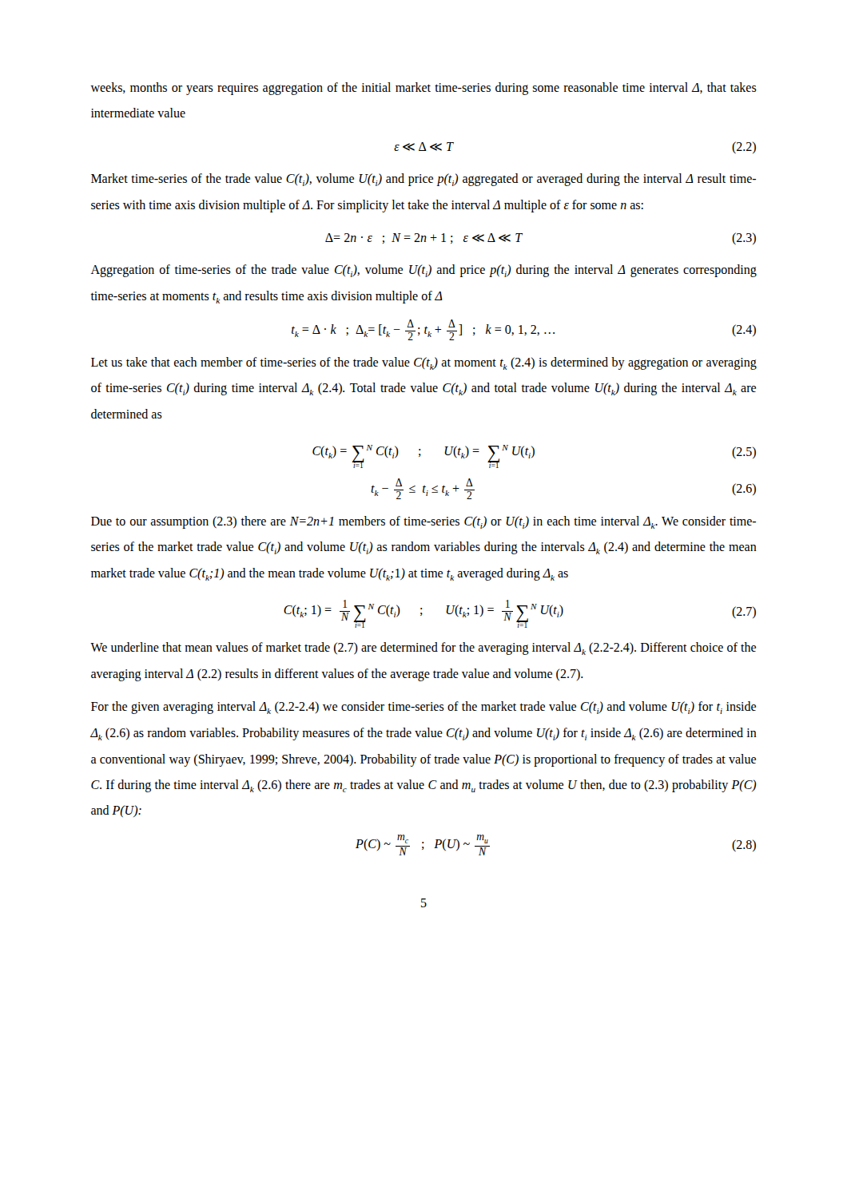weeks, months or years requires aggregation of the initial market time-series during some reasonable time interval Δ, that takes intermediate value
ε ≪ Δ ≪ T (2.2)
Market time-series of the trade value C(ti), volume U(ti) and price p(ti) aggregated or averaged during the interval Δ result time-series with time axis division multiple of Δ. For simplicity let take the interval Δ multiple of ε for some n as:
Δ= 2n · ε ; N = 2n + 1 ; ε ≪ Δ ≪ T (2.3)
Aggregation of time-series of the trade value C(ti), volume U(ti) and price p(ti) during the interval Δ generates corresponding time-series at moments tk and results time axis division multiple of Δ
tk = Δ · k ; Δk= [tk − Δ 2; tk + Δ 2] ; k = 0, 1, 2, … (2.4)
Let us take that each member of time-series of the trade value C(tk) at moment tk (2.4) is determined by aggregation or averaging of time-series C(ti) during time interval Δk (2.4). Total trade value C(tk) and total trade volume U(tk) during the interval Δk are determined as
C(tk) = ∑i=1N C(ti) ; U(tk) = ∑i=1N U(ti) (2.5)
tk − Δ 2 ≤ ti ≤ tk + Δ 2 (2.6)
Due to our assumption (2.3) there are N=2n+1 members of time-series C(ti) or U(ti) in each time interval Δk. We consider time-series of the market trade value C(ti) and volume U(ti) as random variables during the intervals Δk (2.4) and determine the mean market trade value C(tk;1) and the mean trade volume U(tk; 1) at time tk averaged during Δk as
C(tk; 1) = 1 N ∑i=1N C(ti) ; U(tk; 1) = 1 N ∑i=1N U(ti) (2.7)
We underline that mean values of market trade (2.7) are determined for the averaging interval Δk (2.2-2.4). Different choice of the averaging interval Δ (2.2) results in different values of the average trade value and volume (2.7).
For the given averaging interval Δk (2.2-2.4) we consider time-series of the market trade value C(ti) and volume U(ti) for ti inside Δk (2.6) as random variables. Probability measures of the trade value C(ti) and volume U(ti) for ti inside Δk (2.6) are determined in a conventional way (Shiryaev, 1999; Shreve, 2004). Probability of trade value P(C) is proportional to frequency of trades at value C. If during the time interval Δk (2.6) there are mc trades at value C and mu trades at volume U then, due to (2.3) probability P(C) and P(U):
P(C) ~ mc N ; P(U) ~ mu N (2.8)
5